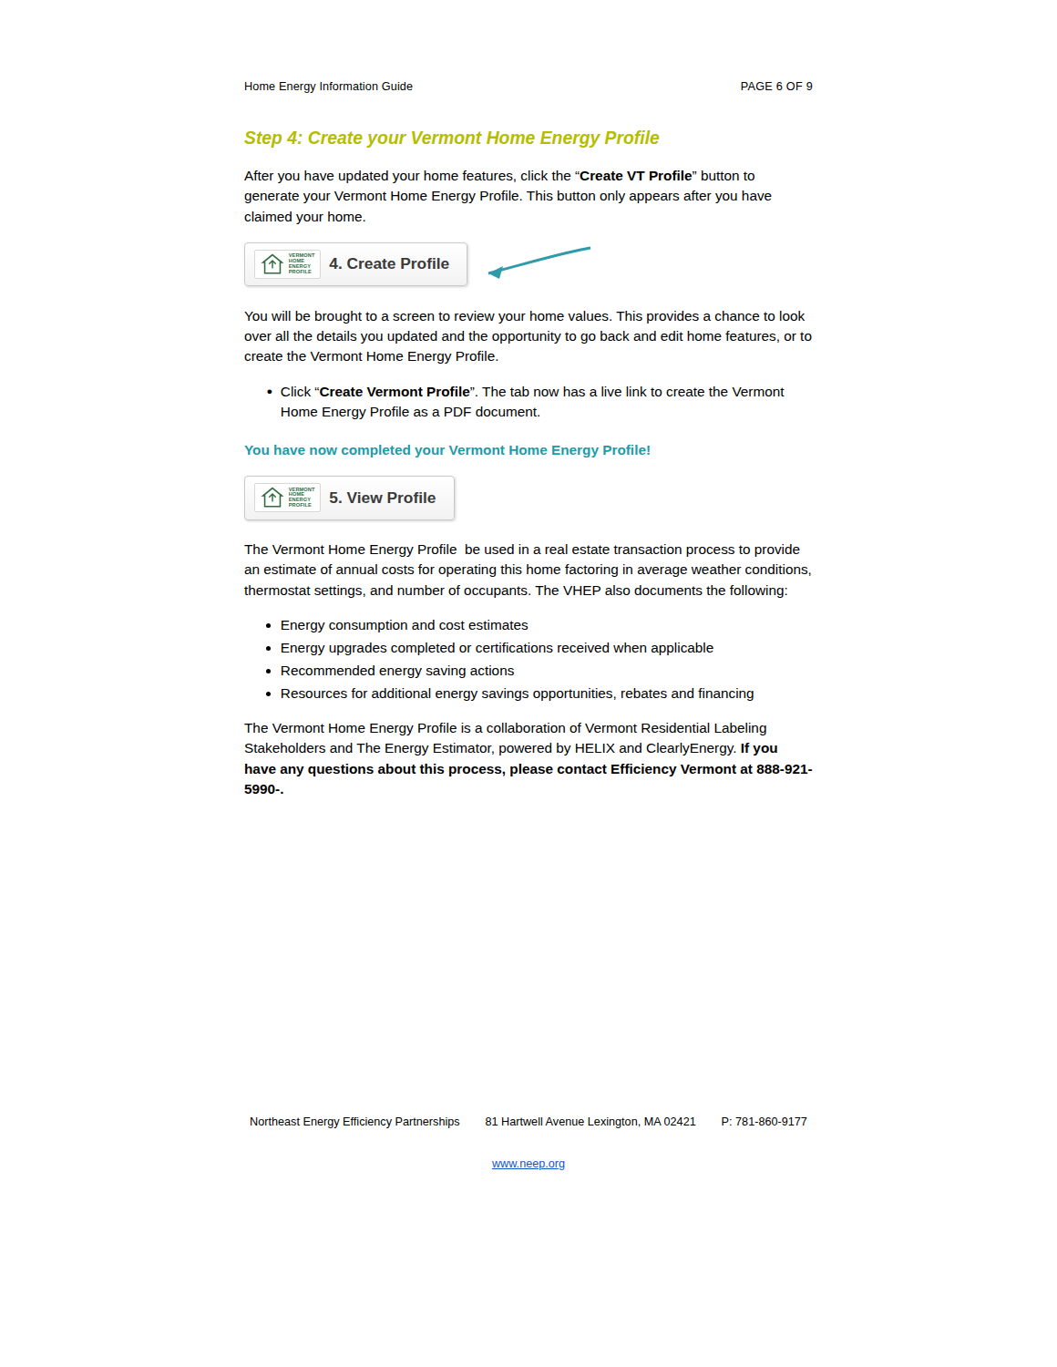Home Energy Information Guide PAGE 6 OF 9
Step 4: Create your Vermont Home Energy Profile
After you have updated your home features, click the “Create VT Profile” button to generate your Vermont Home Energy Profile. This button only appears after you have claimed your home.
Vermont
Home
Energy
Profile 4. Create Profile
You will be brought to a screen to review your home values. This provides a chance to look over all the details you updated and the opportunity to go back and edit home features, or to create the Vermont Home Energy Profile.
Click “Create Vermont Profile”. The tab now has a live link to create the Vermont Home Energy Profile as a PDF document.
You have now completed your Vermont Home Energy Profile!
Vermont
Home
Energy
Profile 5. View Profile
The Vermont Home Energy Profile be used in a real estate transaction process to provide an estimate of annual costs for operating this home factoring in average weather conditions, thermostat settings, and number of occupants. The VHEP also documents the following:
Energy consumption and cost estimates
Energy upgrades completed or certifications received when applicable
Recommended energy saving actions
Resources for additional energy savings opportunities, rebates and financing
The Vermont Home Energy Profile is a collaboration of Vermont Residential Labeling Stakeholders and The Energy Estimator, powered by HELIX and ClearlyEnergy. If you have any questions about this process, please contact Efficiency Vermont at 888-921-5990-.
Northeast Energy Efficiency Partnerships 81 Hartwell Avenue Lexington, MA 02421 P: 781-860-9177 www.neep.org